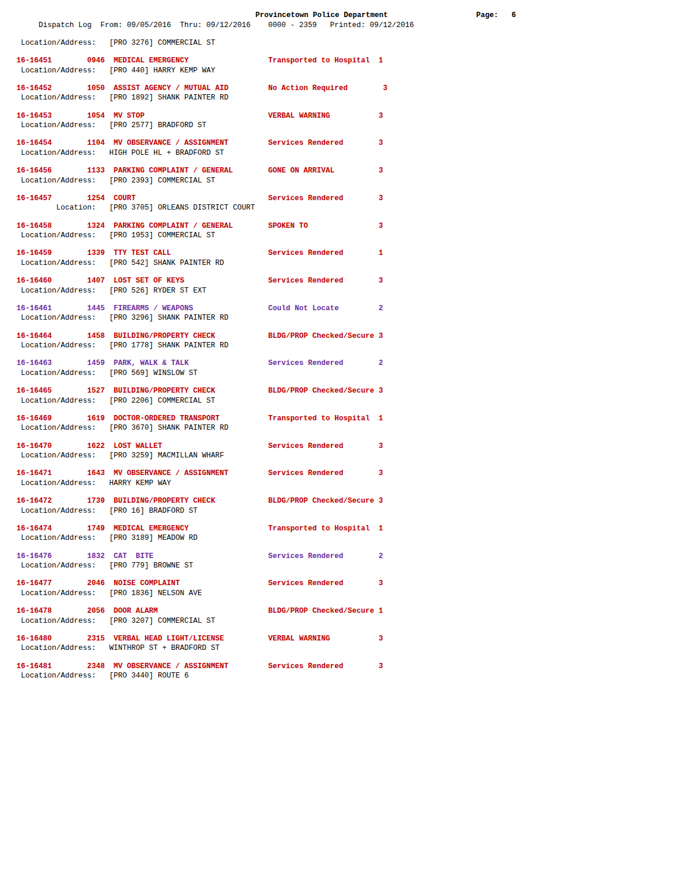Provincetown Police Department                    Page:   6
     Dispatch Log  From: 09/05/2016  Thru: 09/12/2016    0000 - 2359   Printed: 09/12/2016
 Location/Address:   [PRO 3276] COMMERCIAL ST
 
16-16451        0946  MEDICAL EMERGENCY                  Transported to Hospital  1
 Location/Address:   [PRO 440] HARRY KEMP WAY
 
16-16452        1050  ASSIST AGENCY / MUTUAL AID         No Action Required        3
 Location/Address:   [PRO 1892] SHANK PAINTER RD
 
16-16453        1054  MV STOP                            VERBAL WARNING           3
 Location/Address:   [PRO 2577] BRADFORD ST
 
16-16454        1104  MV OBSERVANCE / ASSIGNMENT         Services Rendered        3
 Location/Address:   HIGH POLE HL + BRADFORD ST
 
16-16456        1133  PARKING COMPLAINT / GENERAL        GONE ON ARRIVAL          3
 Location/Address:   [PRO 2393] COMMERCIAL ST
 
16-16457        1254  COURT                              Services Rendered        3
         Location:   [PRO 3705] ORLEANS DISTRICT COURT
 
16-16458        1324  PARKING COMPLAINT / GENERAL        SPOKEN TO                3
 Location/Address:   [PRO 1953] COMMERCIAL ST
 
16-16459        1339  TTY TEST CALL                      Services Rendered        1
 Location/Address:   [PRO 542] SHANK PAINTER RD
 
16-16460        1407  LOST SET OF KEYS                   Services Rendered        3
 Location/Address:   [PRO 526] RYDER ST EXT
 
16-16461        1445  FIREARMS / WEAPONS                 Could Not Locate         2
 Location/Address:   [PRO 3296] SHANK PAINTER RD
 
16-16464        1458  BUILDING/PROPERTY CHECK            BLDG/PROP Checked/Secure 3
 Location/Address:   [PRO 1778] SHANK PAINTER RD
 
16-16463        1459  PARK, WALK & TALK                  Services Rendered        2
 Location/Address:   [PRO 569] WINSLOW ST
 
16-16465        1527  BUILDING/PROPERTY CHECK            BLDG/PROP Checked/Secure 3
 Location/Address:   [PRO 2206] COMMERCIAL ST
 
16-16469        1619  DOCTOR-ORDERED TRANSPORT           Transported to Hospital  1
 Location/Address:   [PRO 3670] SHANK PAINTER RD
 
16-16470        1622  LOST WALLET                        Services Rendered        3
 Location/Address:   [PRO 3259] MACMILLAN WHARF
 
16-16471        1643  MV OBSERVANCE / ASSIGNMENT         Services Rendered        3
 Location/Address:   HARRY KEMP WAY
 
16-16472        1739  BUILDING/PROPERTY CHECK            BLDG/PROP Checked/Secure 3
 Location/Address:   [PRO 16] BRADFORD ST
 
16-16474        1749  MEDICAL EMERGENCY                  Transported to Hospital  1
 Location/Address:   [PRO 3189] MEADOW RD
 
16-16476        1832  CAT  BITE                          Services Rendered        2
 Location/Address:   [PRO 779] BROWNE ST
 
16-16477        2046  NOISE COMPLAINT                    Services Rendered        3
 Location/Address:   [PRO 1836] NELSON AVE
 
16-16478        2056  DOOR ALARM                         BLDG/PROP Checked/Secure 1
 Location/Address:   [PRO 3207] COMMERCIAL ST
 
16-16480        2315  VERBAL HEAD LIGHT/LICENSE          VERBAL WARNING           3
 Location/Address:   WINTHROP ST + BRADFORD ST
 
16-16481        2348  MV OBSERVANCE / ASSIGNMENT         Services Rendered        3
 Location/Address:   [PRO 3440] ROUTE 6